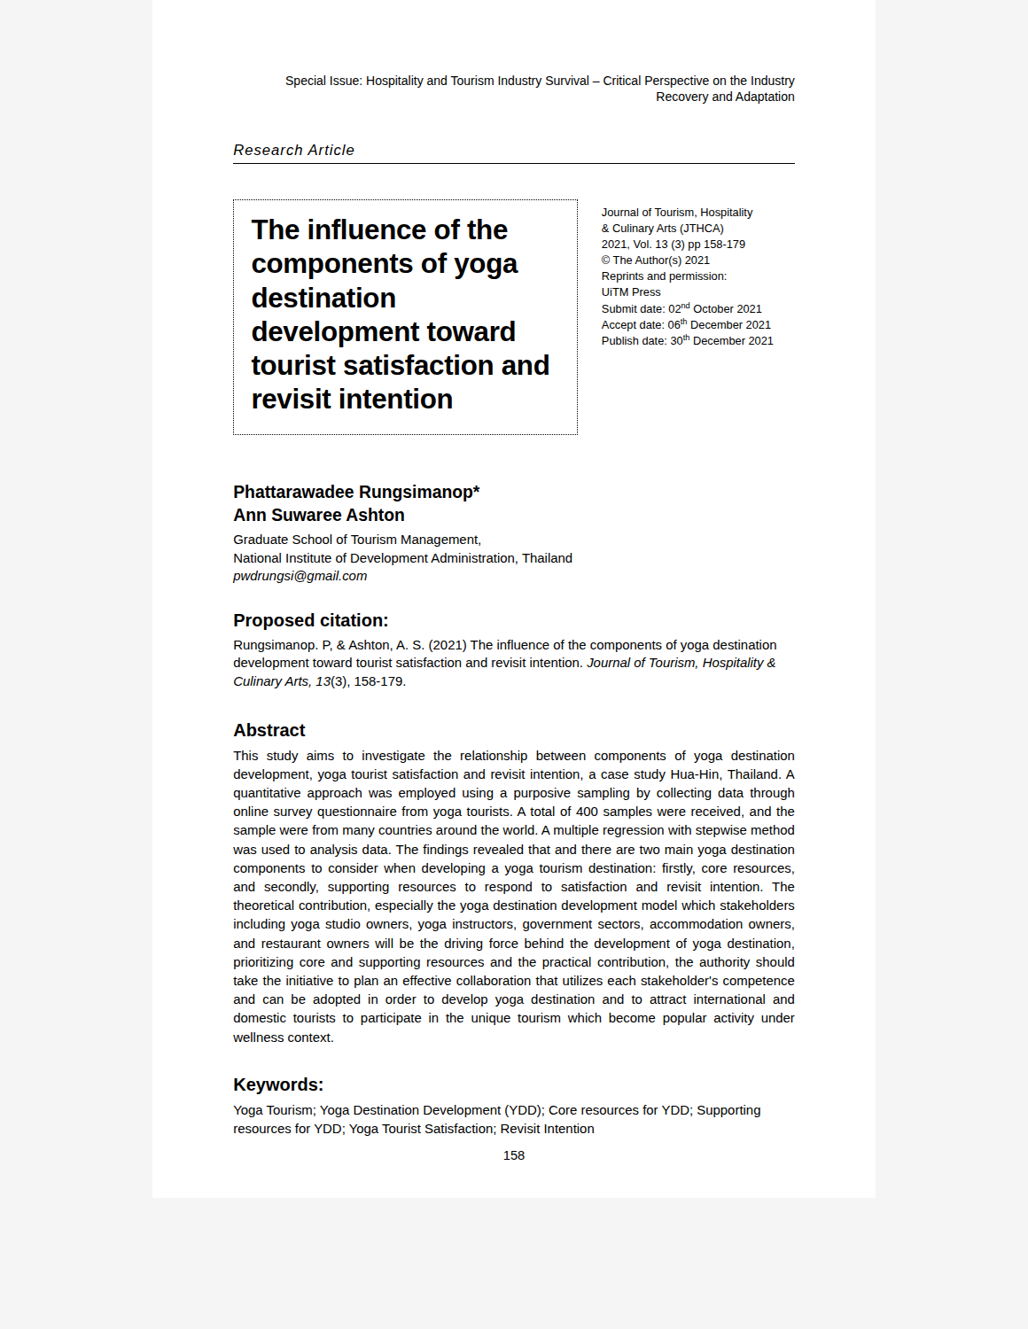Special Issue: Hospitality and Tourism Industry Survival – Critical Perspective on the Industry Recovery and Adaptation
Research Article
The influence of the components of yoga destination development toward tourist satisfaction and revisit intention
Journal of Tourism, Hospitality
& Culinary Arts (JTHCA)
2021, Vol. 13 (3) pp 158-179
© The Author(s) 2021
Reprints and permission:
UiTM Press
Submit date: 02nd October 2021
Accept date: 06th December 2021
Publish date: 30th December 2021
Phattarawadee Rungsimanop*
Ann Suwaree Ashton
Graduate School of Tourism Management,
National Institute of Development Administration, Thailand
pwdrungsi@gmail.com
Proposed citation:
Rungsimanop. P, & Ashton, A. S. (2021) The influence of the components of yoga destination development toward tourist satisfaction and revisit intention. Journal of Tourism, Hospitality & Culinary Arts, 13(3), 158-179.
Abstract
This study aims to investigate the relationship between components of yoga destination development, yoga tourist satisfaction and revisit intention, a case study Hua-Hin, Thailand. A quantitative approach was employed using a purposive sampling by collecting data through online survey questionnaire from yoga tourists. A total of 400 samples were received, and the sample were from many countries around the world. A multiple regression with stepwise method was used to analysis data. The findings revealed that and there are two main yoga destination components to consider when developing a yoga tourism destination: firstly, core resources, and secondly, supporting resources to respond to satisfaction and revisit intention. The theoretical contribution, especially the yoga destination development model which stakeholders including yoga studio owners, yoga instructors, government sectors, accommodation owners, and restaurant owners will be the driving force behind the development of yoga destination, prioritizing core and supporting resources and the practical contribution, the authority should take the initiative to plan an effective collaboration that utilizes each stakeholder's competence and can be adopted in order to develop yoga destination and to attract international and domestic tourists to participate in the unique tourism which become popular activity under wellness context.
Keywords:
Yoga Tourism; Yoga Destination Development (YDD); Core resources for YDD; Supporting resources for YDD; Yoga Tourist Satisfaction; Revisit Intention
158